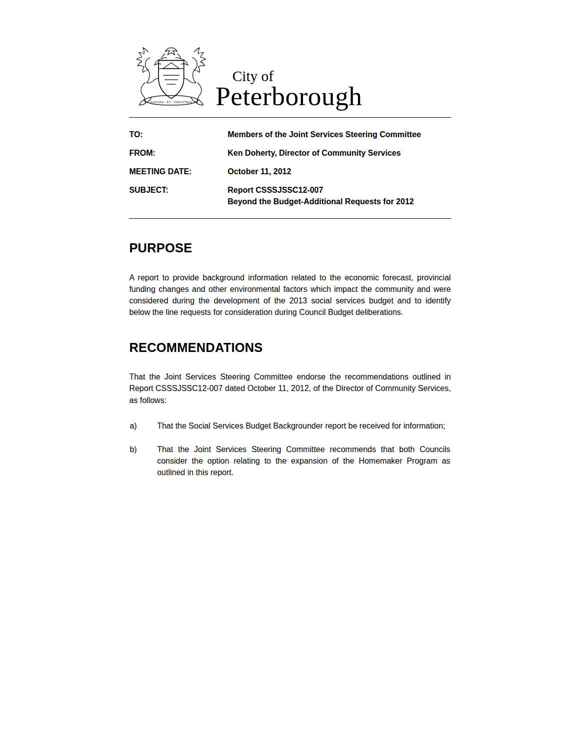NATURA · ET · INDUSTRIA
City of
Peterborough
| TO: | Members of the Joint Services Steering Committee |
| FROM: | Ken Doherty, Director of Community Services |
| MEETING DATE: | October 11, 2012 |
| SUBJECT: | Report CSSSJSSC12-007 Beyond the Budget-Additional Requests for 2012 |
PURPOSE
A report to provide background information related to the economic forecast, provincial funding changes and other environmental factors which impact the community and were considered during the development of the 2013 social services budget and to identify below the line requests for consideration during Council Budget deliberations.
RECOMMENDATIONS
That the Joint Services Steering Committee endorse the recommendations outlined in Report CSSSJSSC12-007 dated October 11, 2012, of the Director of Community Services, as follows:
| a) | That the Social Services Budget Backgrounder report be received for information; |
| b) | That the Joint Services Steering Committee recommends that both Councils consider the option relating to the expansion of the Homemaker Program as outlined in this report. |